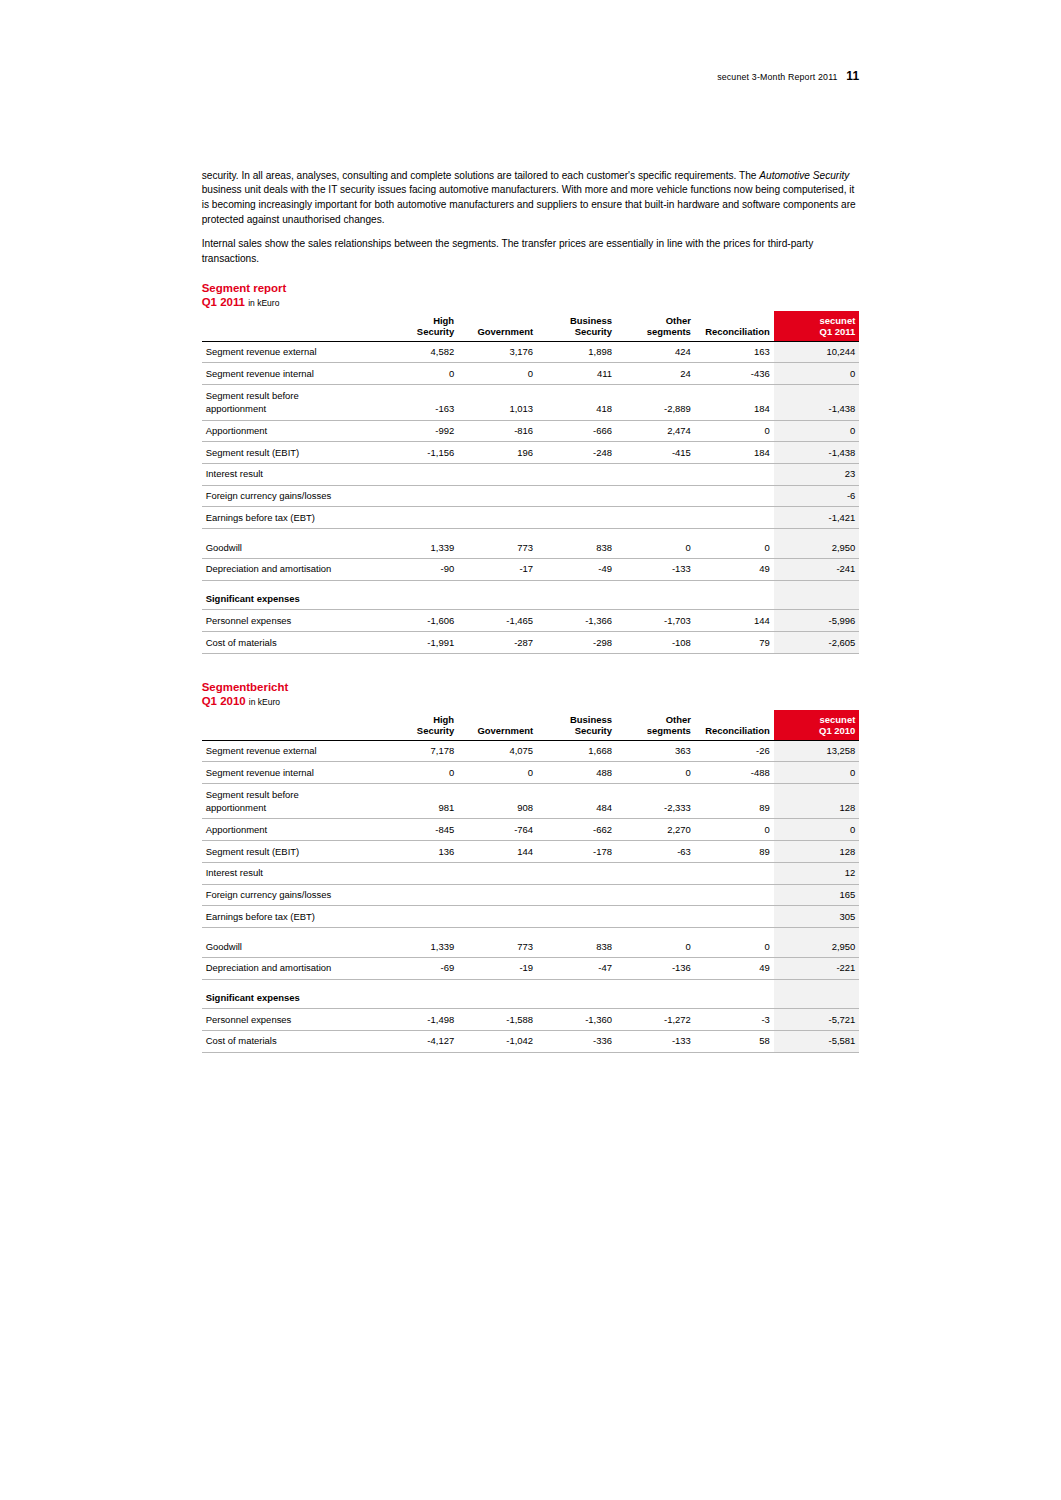secunet 3-Month Report 2011 11
security. In all areas, analyses, consulting and complete solutions are tailored to each customer's specific requirements. The Automotive Security business unit deals with the IT security issues facing automotive manufacturers. With more and more vehicle functions now being computerised, it is becoming increasingly important for both automotive manufacturers and suppliers to ensure that built-in hardware and software components are protected against unauthorised changes.
Internal sales show the sales relationships between the segments. The transfer prices are essentially in line with the prices for third-party transactions.
Segment report
Q1 2011 in kEuro
| | High Security | Government | Business Security | Other segments | Reconciliation | secunet Q1 2011 |
| --- | --- | --- | --- | --- | --- | --- |
| Segment revenue external | 4,582 | 3,176 | 1,898 | 424 | 163 | 10,244 |
| Segment revenue internal | 0 | 0 | 411 | 24 | -436 | 0 |
| Segment result before apportionment | -163 | 1,013 | 418 | -2,889 | 184 | -1,438 |
| Apportionment | -992 | -816 | -666 | 2,474 | 0 | 0 |
| Segment result (EBIT) | -1,156 | 196 | -248 | -415 | 184 | -1,438 |
| Interest result | | | | | | 23 |
| Foreign currency gains/losses | | | | | | -6 |
| Earnings before tax (EBT) | | | | | | -1,421 |
| Goodwill | 1,339 | 773 | 838 | 0 | 0 | 2,950 |
| Depreciation and amortisation | -90 | -17 | -49 | -133 | 49 | -241 |
| Significant expenses | | | | | | |
| Personnel expenses | -1,606 | -1,465 | -1,366 | -1,703 | 144 | -5,996 |
| Cost of materials | -1,991 | -287 | -298 | -108 | 79 | -2,605 |
Segmentbericht
Q1 2010 in kEuro
| | High Security | Government | Business Security | Other segments | Reconciliation | secunet Q1 2010 |
| --- | --- | --- | --- | --- | --- | --- |
| Segment revenue external | 7,178 | 4,075 | 1,668 | 363 | -26 | 13,258 |
| Segment revenue internal | 0 | 0 | 488 | 0 | -488 | 0 |
| Segment result before apportionment | 981 | 908 | 484 | -2,333 | 89 | 128 |
| Apportionment | -845 | -764 | -662 | 2,270 | 0 | 0 |
| Segment result (EBIT) | 136 | 144 | -178 | -63 | 89 | 128 |
| Interest result | | | | | | 12 |
| Foreign currency gains/losses | | | | | | 165 |
| Earnings before tax (EBT) | | | | | | 305 |
| Goodwill | 1,339 | 773 | 838 | 0 | 0 | 2,950 |
| Depreciation and amortisation | -69 | -19 | -47 | -136 | 49 | -221 |
| Significant expenses | | | | | | |
| Personnel expenses | -1,498 | -1,588 | -1,360 | -1,272 | -3 | -5,721 |
| Cost of materials | -4,127 | -1,042 | -336 | -133 | 58 | -5,581 |